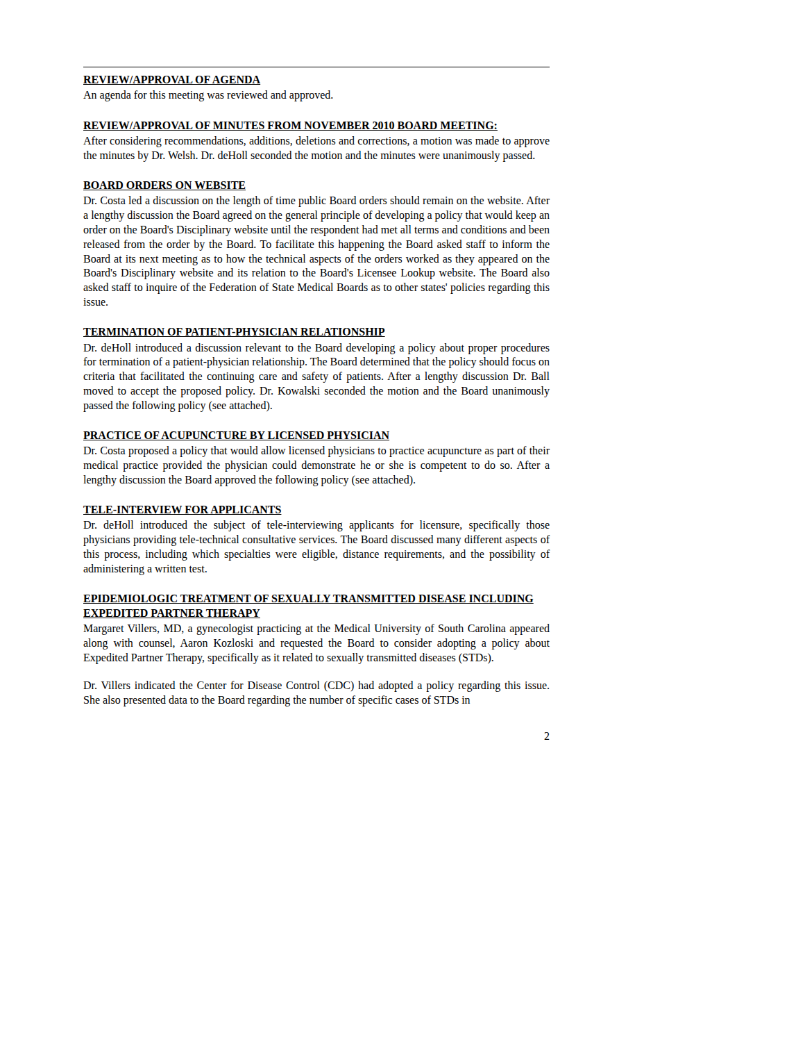Review/Approval of Agenda
An agenda for this meeting was reviewed and approved.
Review/Approval of Minutes from November 2010 Board Meeting:
After considering recommendations, additions, deletions and corrections, a motion was made to approve the minutes by Dr. Welsh. Dr. deHoll seconded the motion and the minutes were unanimously passed.
Board Orders on Website
Dr. Costa led a discussion on the length of time public Board orders should remain on the website. After a lengthy discussion the Board agreed on the general principle of developing a policy that would keep an order on the Board's Disciplinary website until the respondent had met all terms and conditions and been released from the order by the Board. To facilitate this happening the Board asked staff to inform the Board at its next meeting as to how the technical aspects of the orders worked as they appeared on the Board's Disciplinary website and its relation to the Board's Licensee Lookup website. The Board also asked staff to inquire of the Federation of State Medical Boards as to other states' policies regarding this issue.
Termination of Patient-Physician Relationship
Dr. deHoll introduced a discussion relevant to the Board developing a policy about proper procedures for termination of a patient-physician relationship. The Board determined that the policy should focus on criteria that facilitated the continuing care and safety of patients. After a lengthy discussion Dr. Ball moved to accept the proposed policy. Dr. Kowalski seconded the motion and the Board unanimously passed the following policy (see attached).
Practice of Acupuncture by Licensed Physician
Dr. Costa proposed a policy that would allow licensed physicians to practice acupuncture as part of their medical practice provided the physician could demonstrate he or she is competent to do so. After a lengthy discussion the Board approved the following policy (see attached).
Tele-Interview for Applicants
Dr. deHoll introduced the subject of tele-interviewing applicants for licensure, specifically those physicians providing tele-technical consultative services. The Board discussed many different aspects of this process, including which specialties were eligible, distance requirements, and the possibility of administering a written test.
Epidemiologic Treatment of Sexually Transmitted Disease Including Expedited Partner Therapy
Margaret Villers, MD, a gynecologist practicing at the Medical University of South Carolina appeared along with counsel, Aaron Kozloski and requested the Board to consider adopting a policy about Expedited Partner Therapy, specifically as it related to sexually transmitted diseases (STDs).
Dr. Villers indicated the Center for Disease Control (CDC) had adopted a policy regarding this issue. She also presented data to the Board regarding the number of specific cases of STDs in
2